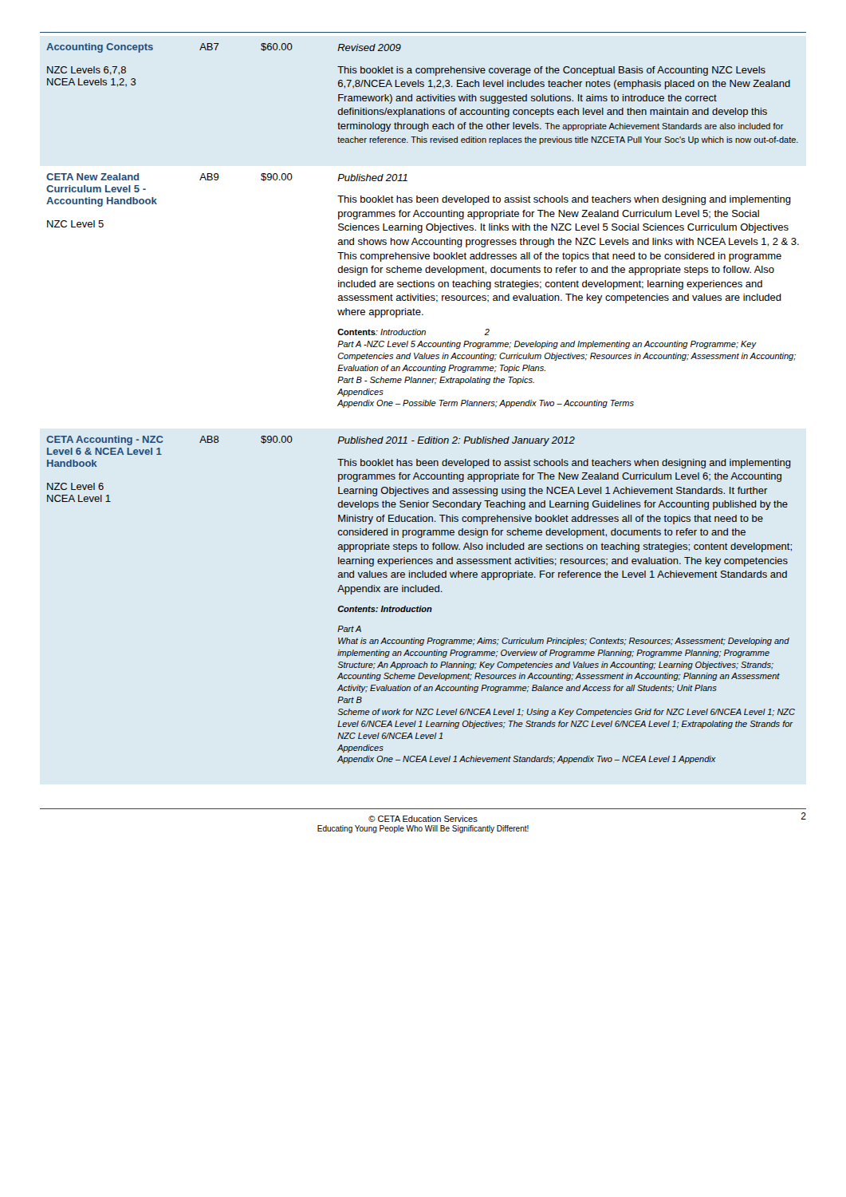| Accounting Concepts NZC Levels 6,7,8 NCEA Levels 1,2, 3 | AB7 | $60.00 | Revised 2009 This booklet is a comprehensive coverage of the Conceptual Basis of Accounting NZC Levels 6,7,8/NCEA Levels 1,2,3. Each level includes teacher notes (emphasis placed on the New Zealand Framework) and activities with suggested solutions. It aims to introduce the correct definitions/explanations of accounting concepts each level and then maintain and develop this terminology through each of the other levels. The appropriate Achievement Standards are also included for teacher reference. This revised edition replaces the previous title NZCETA Pull Your Soc's Up which is now out-of-date. |
| CETA New Zealand Curriculum Level 5 - Accounting Handbook NZC Level 5 | AB9 | $90.00 | Published 2011 This booklet has been developed to assist schools and teachers when designing and implementing programmes for Accounting appropriate for The New Zealand Curriculum Level 5; the Social Sciences Learning Objectives. It links with the NZC Level 5 Social Sciences Curriculum Objectives and shows how Accounting progresses through the NZC Levels and links with NCEA Levels 1, 2 & 3. This comprehensive booklet addresses all of the topics that need to be considered in programme design for scheme development, documents to refer to and the appropriate steps to follow. Also included are sections on teaching strategies; content development; learning experiences and assessment activities; resources; and evaluation. The key competencies and values are included where appropriate. Contents : Introduction 2 Part A -NZC Level 5 Accounting Programme; Developing and Implementing an Accounting Programme; Key Competencies and Values in Accounting; Curriculum Objectives; Resources in Accounting; Assessment in Accounting; Evaluation of an Accounting Programme; Topic Plans. Part B - Scheme Planner; Extrapolating the Topics. Appendices Appendix One – Possible Term Planners; Appendix Two – Accounting Terms |
| CETA Accounting - NZC Level 6 & NCEA Level 1 Handbook NZC Level 6 NCEA Level 1 | AB8 | $90.00 | Published 2011 - Edition 2: Published January 2012 This booklet has been developed to assist schools and teachers when designing and implementing programmes for Accounting appropriate for The New Zealand Curriculum Level 6; the Accounting Learning Objectives and assessing using the NCEA Level 1 Achievement Standards. It further develops the Senior Secondary Teaching and Learning Guidelines for Accounting published by the Ministry of Education. This comprehensive booklet addresses all of the topics that need to be considered in programme design for scheme development, documents to refer to and the appropriate steps to follow. Also included are sections on teaching strategies; content development; learning experiences and assessment activities; resources; and evaluation. The key competencies and values are included where appropriate. For reference the Level 1 Achievement Standards and Appendix are included. Contents: Introduction Part A What is an Accounting Programme; Aims; Curriculum Principles; Contexts; Resources; Assessment; Developing and implementing an Accounting Programme; Overview of Programme Planning; Programme Planning; Programme Structure; An Approach to Planning; Key Competencies and Values in Accounting; Learning Objectives; Strands; Accounting Scheme Development; Resources in Accounting; Assessment in Accounting; Planning an Assessment Activity; Evaluation of an Accounting Programme; Balance and Access for all Students; Unit Plans Part B Scheme of work for NZC Level 6/NCEA Level 1; Using a Key Competencies Grid for NZC Level 6/NCEA Level 1; NZC Level 6/NCEA Level 1 Learning Objectives; The Strands for NZC Level 6/NCEA Level 1; Extrapolating the Strands for NZC Level 6/NCEA Level 1 Appendices Appendix One – NCEA Level 1 Achievement Standards; Appendix Two – NCEA Level 1 Appendix |
2 © CETA Education Services
Educating Young People Who Will Be Significantly Different!